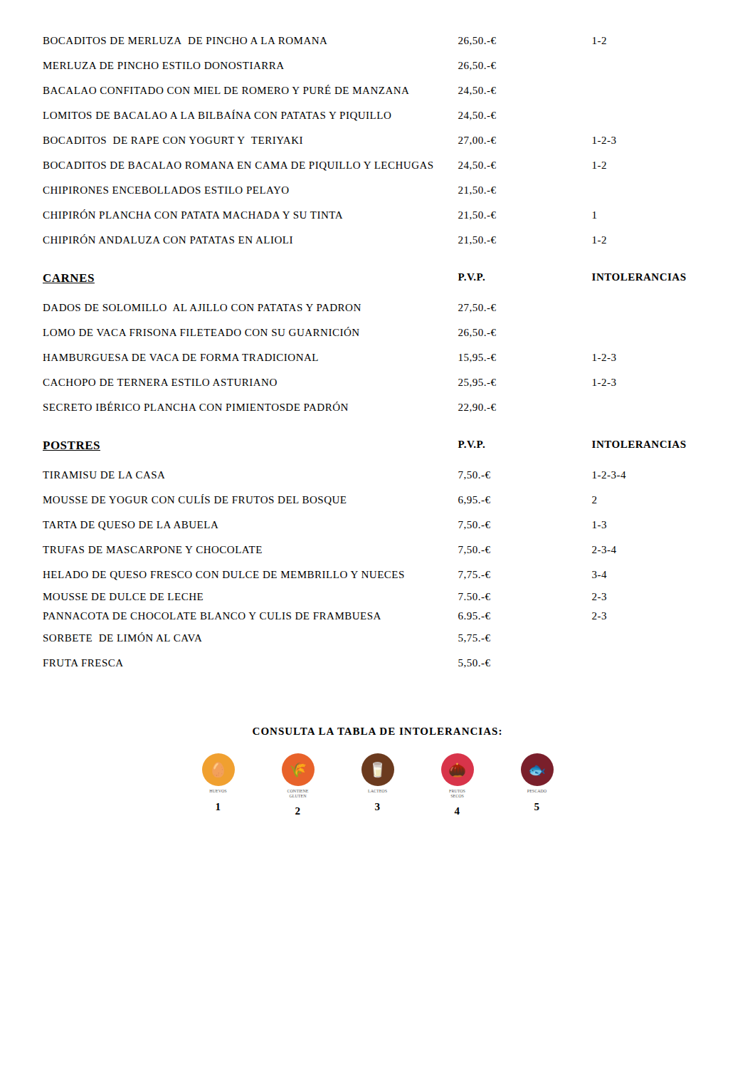| BOCADITOS DE MERLUZA DE PINCHO A LA ROMANA | 26,50.-€ | 1-2 |
| MERLUZA DE PINCHO ESTILO DONOSTIARRA | 26,50.-€ | |
| BACALAO CONFITADO CON MIEL DE ROMERO Y PURÉ DE MANZANA | 24,50.-€ | |
| LOMITOS DE BACALAO A LA BILBAÍNA CON PATATAS Y PIQUILLO | 24,50.-€ | |
| BOCADITOS DE RAPE CON YOGURT Y TERIYAKI | 27,00.-€ | 1-2-3 |
| BOCADITOS DE BACALAO ROMANA EN CAMA DE PIQUILLO Y LECHUGAS | 24,50.-€ | 1-2 |
| CHIPIRONES ENCEBOLLADOS ESTILO PELAYO | 21,50.-€ | |
| CHIPIRÓN PLANCHA CON PATATA MACHADA Y SU TINTA | 21,50.-€ | 1 |
| CHIPIRÓN ANDALUZA CON PATATAS EN ALIOLI | 21,50.-€ | 1-2 |
| CARNES | P.V.P. | INTOLERANCIAS |
| DADOS DE SOLOMILLO AL AJILLO CON PATATAS Y PADRON | 27,50.-€ | |
| LOMO DE VACA FRISONA FILETEADO CON SU GUARNICIÓN | 26,50.-€ | |
| HAMBURGUESA DE VACA DE FORMA TRADICIONAL | 15,95.-€ | 1-2-3 |
| CACHOPO DE TERNERA ESTILO ASTURIANO | 25,95.-€ | 1-2-3 |
| SECRETO IBÉRICO PLANCHA CON PIMIENTOSDE PADRÓN | 22,90.-€ | |
| POSTRES | P.V.P. | INTOLERANCIAS |
| TIRAMISU DE LA CASA | 7,50.-€ | 1-2-3-4 |
| MOUSSE DE YOGUR CON CULÍS DE FRUTOS DEL BOSQUE | 6,95.-€ | 2 |
| TARTA DE QUESO DE LA ABUELA | 7,50.-€ | 1-3 |
| TRUFAS DE MASCARPONE Y CHOCOLATE | 7,50.-€ | 2-3-4 |
| HELADO DE QUESO FRESCO CON DULCE DE MEMBRILLO Y NUECES | 7,75.-€ | 3-4 |
| MOUSSE DE DULCE DE LECHE | 7.50.-€ | 2-3 |
| PANNACOTA DE CHOCOLATE BLANCO Y CULIS DE FRAMBUESA | 6.95.-€ | 2-3 |
| SORBETE DE LIMÓN AL CAVA | 5,75.-€ | |
| FRUTA FRESCA | 5,50.-€ | |
CONSULTA LA TABLA DE INTOLERANCIAS:
🥚
HUEVOS
1
🌾
CONTIENE
GLUTEN
2
🥛
LACTEOS
3
🌰
FRUTOS
SECOS
4
🐟
PESCADO
5